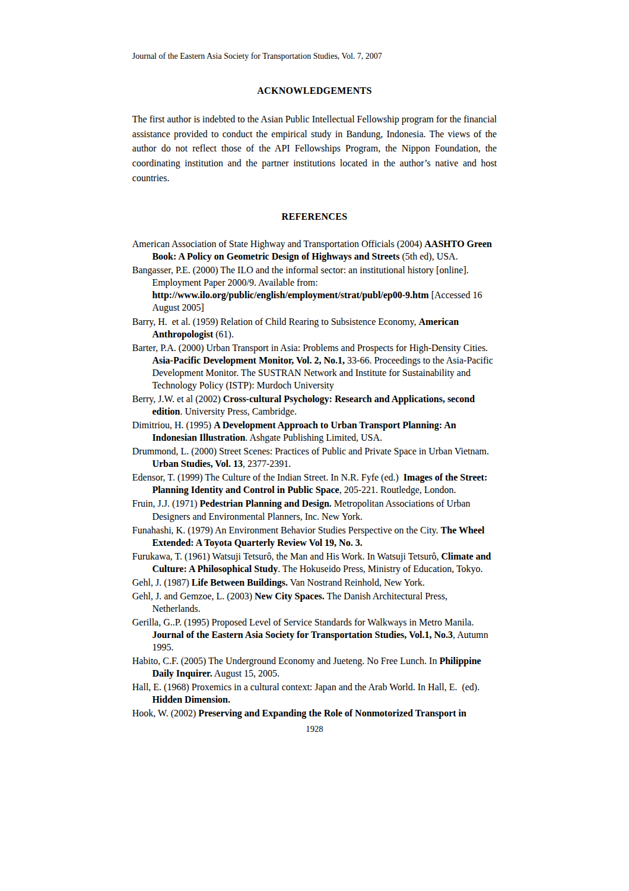Journal of the Eastern Asia Society for Transportation Studies, Vol. 7, 2007
ACKNOWLEDGEMENTS
The first author is indebted to the Asian Public Intellectual Fellowship program for the financial assistance provided to conduct the empirical study in Bandung, Indonesia. The views of the author do not reflect those of the API Fellowships Program, the Nippon Foundation, the coordinating institution and the partner institutions located in the author’s native and host countries.
REFERENCES
American Association of State Highway and Transportation Officials (2004) AASHTO Green Book: A Policy on Geometric Design of Highways and Streets (5th ed), USA.
Bangasser, P.E. (2000) The ILO and the informal sector: an institutional history [online]. Employment Paper 2000/9. Available from: http://www.ilo.org/public/english/employment/strat/publ/ep00-9.htm [Accessed 16 August 2005]
Barry, H. et al. (1959) Relation of Child Rearing to Subsistence Economy, American Anthropologist (61).
Barter, P.A. (2000) Urban Transport in Asia: Problems and Prospects for High-Density Cities. Asia-Pacific Development Monitor, Vol. 2, No.1, 33-66. Proceedings to the Asia-Pacific Development Monitor. The SUSTRAN Network and Institute for Sustainability and Technology Policy (ISTP): Murdoch University
Berry, J.W. et al (2002) Cross-cultural Psychology: Research and Applications, second edition. University Press, Cambridge.
Dimitriou, H. (1995) A Development Approach to Urban Transport Planning: An Indonesian Illustration. Ashgate Publishing Limited, USA.
Drummond, L. (2000) Street Scenes: Practices of Public and Private Space in Urban Vietnam. Urban Studies, Vol. 13, 2377-2391.
Edensor, T. (1999) The Culture of the Indian Street. In N.R. Fyfe (ed.) Images of the Street: Planning Identity and Control in Public Space, 205-221. Routledge, London.
Fruin, J.J. (1971) Pedestrian Planning and Design. Metropolitan Associations of Urban Designers and Environmental Planners, Inc. New York.
Funahashi, K. (1979) An Environment Behavior Studies Perspective on the City. The Wheel Extended: A Toyota Quarterly Review Vol 19, No. 3.
Furukawa, T. (1961) Watsuji Tetsurô, the Man and His Work. In Watsuji Tetsurô, Climate and Culture: A Philosophical Study. The Hokuseido Press, Ministry of Education, Tokyo.
Gehl, J. (1987) Life Between Buildings. Van Nostrand Reinhold, New York.
Gehl, J. and Gemzoe, L. (2003) New City Spaces. The Danish Architectural Press, Netherlands.
Gerilla, G..P. (1995) Proposed Level of Service Standards for Walkways in Metro Manila. Journal of the Eastern Asia Society for Transportation Studies, Vol.1, No.3, Autumn 1995.
Habito, C.F. (2005) The Underground Economy and Jueteng. No Free Lunch. In Philippine Daily Inquirer. August 15, 2005.
Hall, E. (1968) Proxemics in a cultural context: Japan and the Arab World. In Hall, E. (ed). Hidden Dimension.
Hook, W. (2002) Preserving and Expanding the Role of Nonmotorized Transport in
1928